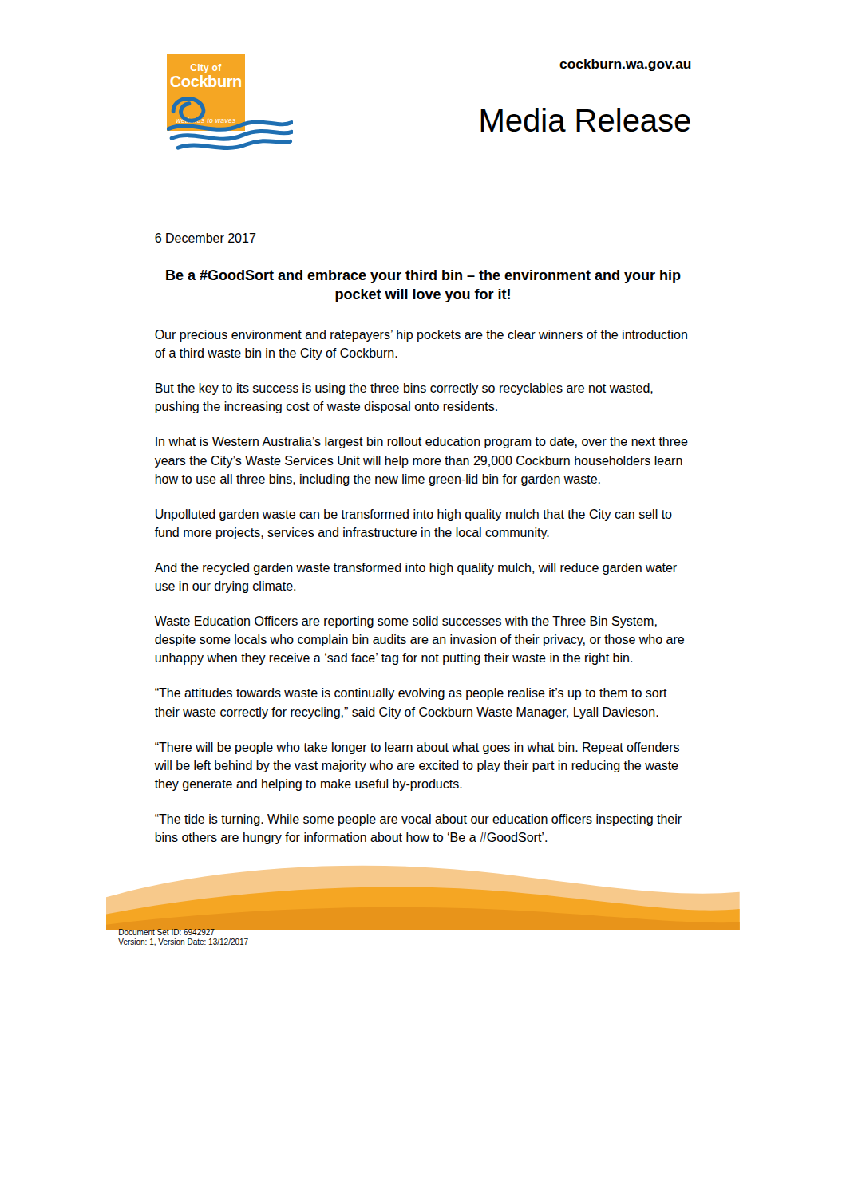City of Cockburn wetlands to waves
cockburn.wa.gov.au
Media Release
6 December 2017
Be a #GoodSort and embrace your third bin – the environment and your hip pocket will love you for it!
Our precious environment and ratepayers’ hip pockets are the clear winners of the introduction of a third waste bin in the City of Cockburn.
But the key to its success is using the three bins correctly so recyclables are not wasted, pushing the increasing cost of waste disposal onto residents.
In what is Western Australia’s largest bin rollout education program to date, over the next three years the City’s Waste Services Unit will help more than 29,000 Cockburn householders learn how to use all three bins, including the new lime green-lid bin for garden waste.
Unpolluted garden waste can be transformed into high quality mulch that the City can sell to fund more projects, services and infrastructure in the local community.
And the recycled garden waste transformed into high quality mulch, will reduce garden water use in our drying climate.
Waste Education Officers are reporting some solid successes with the Three Bin System, despite some locals who complain bin audits are an invasion of their privacy, or those who are unhappy when they receive a ‘sad face’ tag for not putting their waste in the right bin.
“The attitudes towards waste is continually evolving as people realise it’s up to them to sort their waste correctly for recycling,” said City of Cockburn Waste Manager, Lyall Davieson.
“There will be people who take longer to learn about what goes in what bin. Repeat offenders will be left behind by the vast majority who are excited to play their part in reducing the waste they generate and helping to make useful by-products.
“The tide is turning. While some people are vocal about our education officers inspecting their bins others are hungry for information about how to ‘Be a #GoodSort’.
Document Set ID: 6942927
Version: 1, Version Date: 13/12/2017